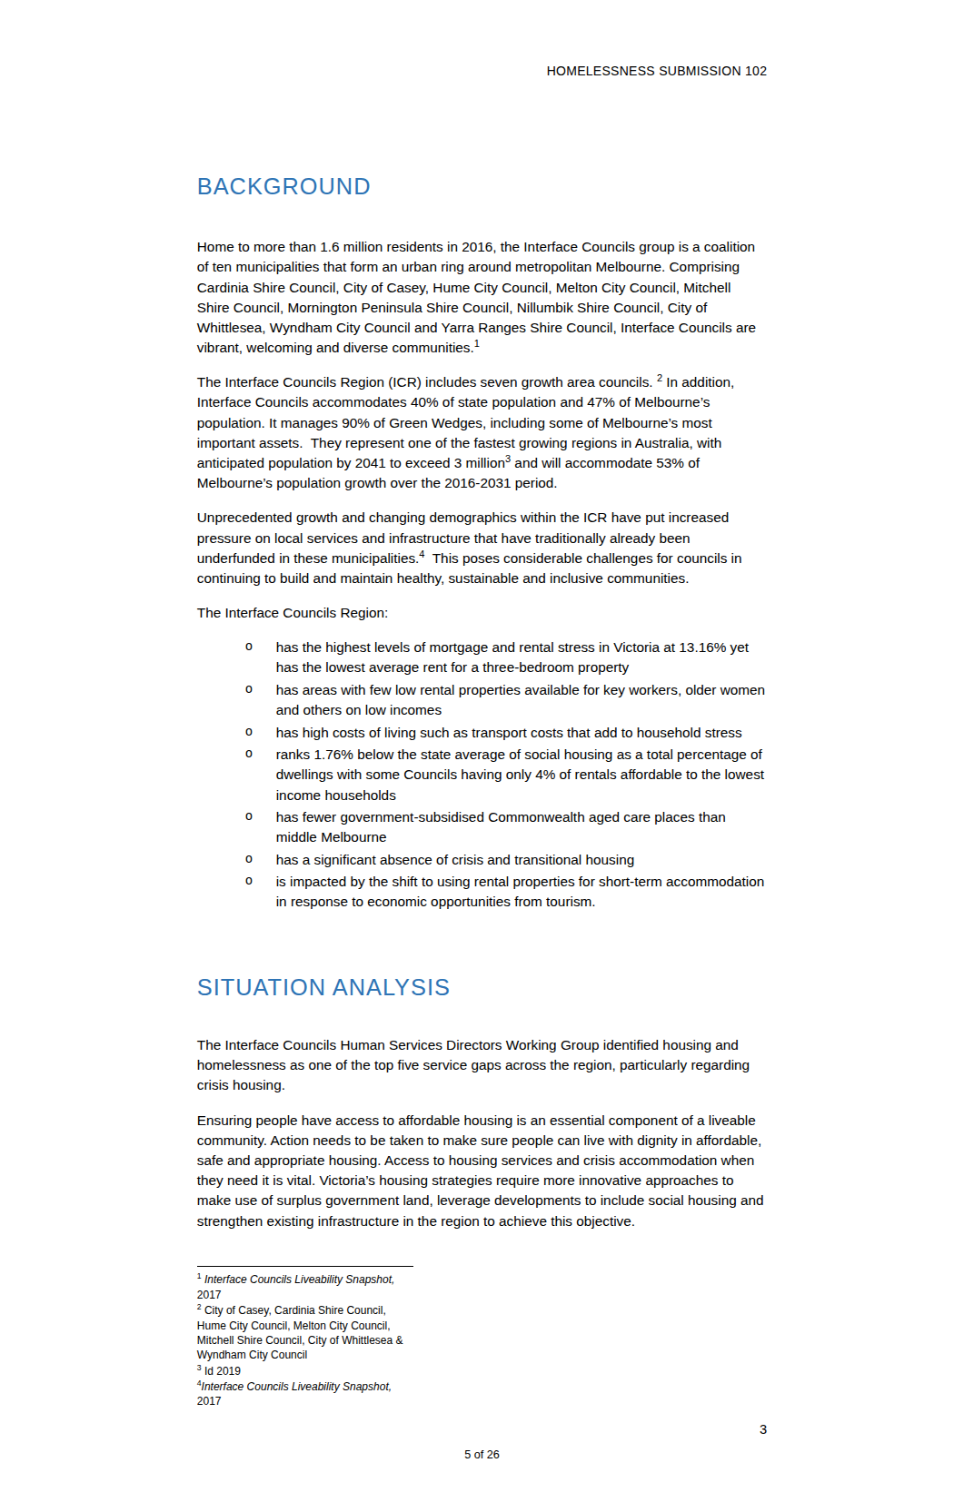HOMELESSNESS SUBMISSION 102
BACKGROUND
Home to more than 1.6 million residents in 2016, the Interface Councils group is a coalition of ten municipalities that form an urban ring around metropolitan Melbourne. Comprising Cardinia Shire Council, City of Casey, Hume City Council, Melton City Council, Mitchell Shire Council, Mornington Peninsula Shire Council, Nillumbik Shire Council, City of Whittlesea, Wyndham City Council and Yarra Ranges Shire Council, Interface Councils are vibrant, welcoming and diverse communities.1
The Interface Councils Region (ICR) includes seven growth area councils. 2 In addition, Interface Councils accommodates 40% of state population and 47% of Melbourne’s population. It manages 90% of Green Wedges, including some of Melbourne’s most important assets. They represent one of the fastest growing regions in Australia, with anticipated population by 2041 to exceed 3 million3 and will accommodate 53% of Melbourne’s population growth over the 2016-2031 period.
Unprecedented growth and changing demographics within the ICR have put increased pressure on local services and infrastructure that have traditionally already been underfunded in these municipalities.4 This poses considerable challenges for councils in continuing to build and maintain healthy, sustainable and inclusive communities.
The Interface Councils Region:
has the highest levels of mortgage and rental stress in Victoria at 13.16% yet has the lowest average rent for a three-bedroom property
has areas with few low rental properties available for key workers, older women and others on low incomes
has high costs of living such as transport costs that add to household stress
ranks 1.76% below the state average of social housing as a total percentage of dwellings with some Councils having only 4% of rentals affordable to the lowest income households
has fewer government-subsidised Commonwealth aged care places than middle Melbourne
has a significant absence of crisis and transitional housing
is impacted by the shift to using rental properties for short-term accommodation in response to economic opportunities from tourism.
SITUATION ANALYSIS
The Interface Councils Human Services Directors Working Group identified housing and homelessness as one of the top five service gaps across the region, particularly regarding crisis housing.
Ensuring people have access to affordable housing is an essential component of a liveable community. Action needs to be taken to make sure people can live with dignity in affordable, safe and appropriate housing. Access to housing services and crisis accommodation when they need it is vital. Victoria’s housing strategies require more innovative approaches to make use of surplus government land, leverage developments to include social housing and strengthen existing infrastructure in the region to achieve this objective.
1 Interface Councils Liveability Snapshot, 2017
2 City of Casey, Cardinia Shire Council, Hume City Council, Melton City Council, Mitchell Shire Council, City of Whittlesea & Wyndham City Council
3 Id 2019
4Interface Councils Liveability Snapshot, 2017
3
5 of 26